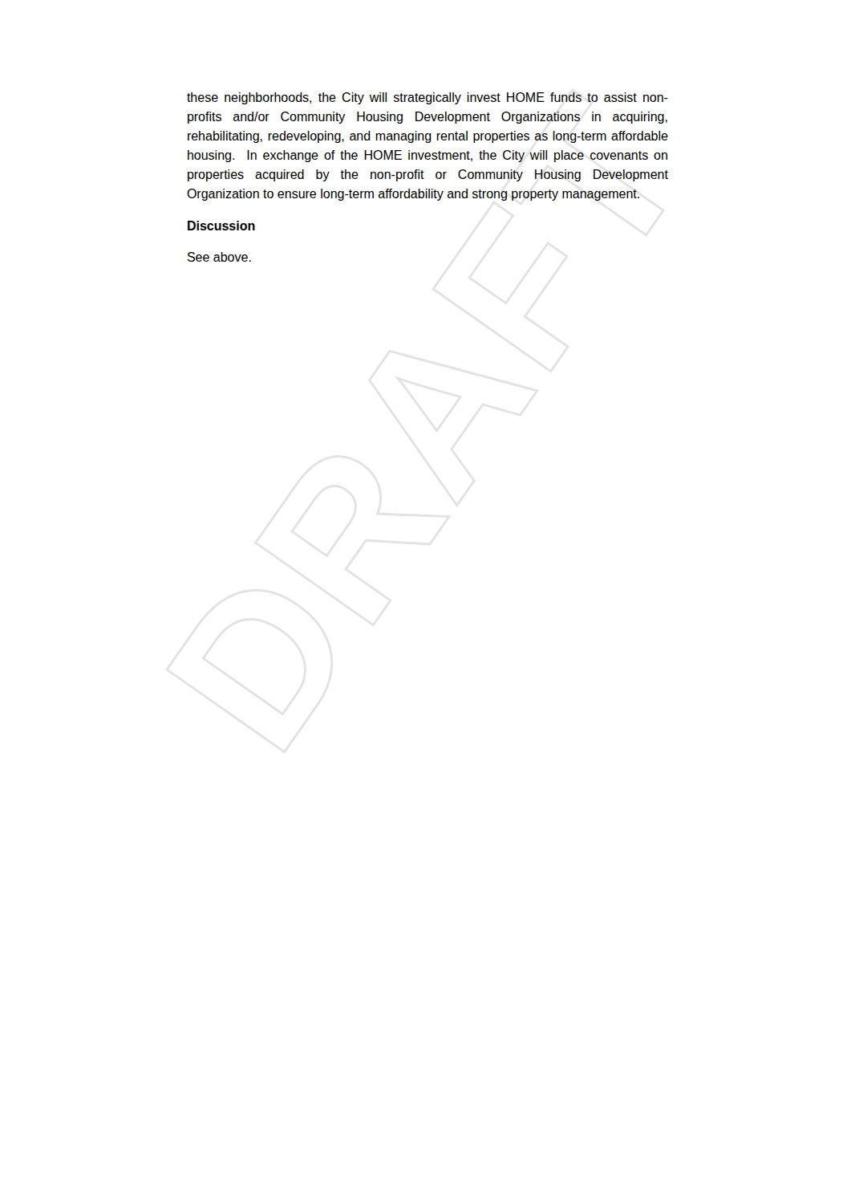DRAFT
these neighborhoods, the City will strategically invest HOME funds to assist non-profits and/or Community Housing Development Organizations in acquiring, rehabilitating, redeveloping, and managing rental properties as long-term affordable housing. In exchange of the HOME investment, the City will place covenants on properties acquired by the non-profit or Community Housing Development Organization to ensure long-term affordability and strong property management.
Discussion
See above.